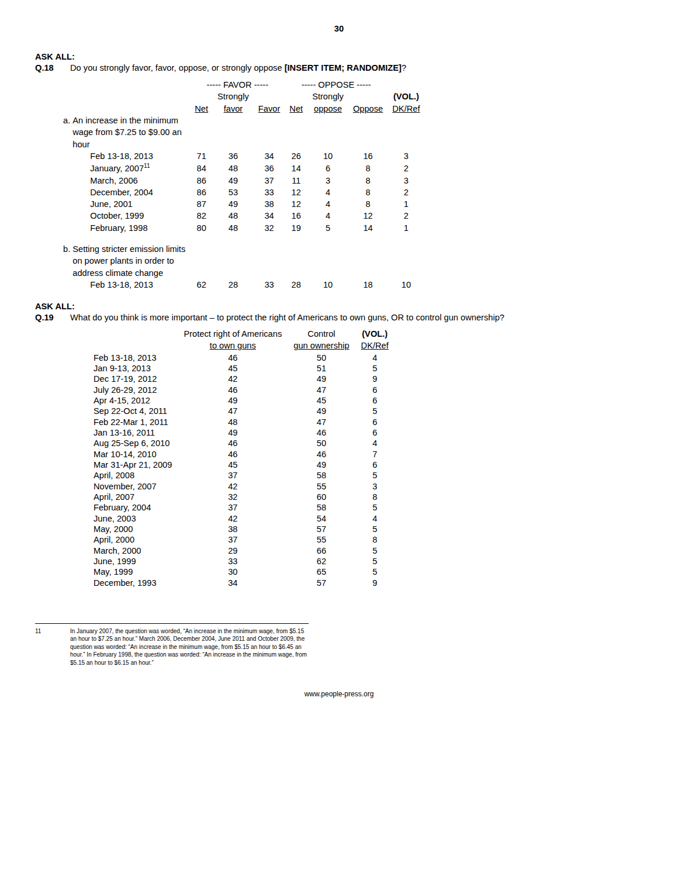30
ASK ALL:
Q.18
Do you strongly favor, favor, oppose, or strongly oppose [INSERT ITEM; RANDOMIZE]?
| | | ----- FAVOR ----- | ----- OPPOSE ----- | |
| | | | Strongly | | | Strongly | | (VOL.) |
| | | Net | favor | Favor | Net | oppose | Oppose | DK/Ref |
| a. | An increase in the minimum | |
| | wage from $7.25 to $9.00 an | |
| | hour | |
| | Feb 13-18, 2013 | 71 | 36 | 34 | 26 | 10 | 16 | 3 |
| | January, 2007 11 | 84 | 48 | 36 | 14 | 6 | 8 | 2 |
| | March, 2006 | 86 | 49 | 37 | 11 | 3 | 8 | 3 |
| | December, 2004 | 86 | 53 | 33 | 12 | 4 | 8 | 2 |
| | June, 2001 | 87 | 49 | 38 | 12 | 4 | 8 | 1 |
| | October, 1999 | 82 | 48 | 34 | 16 | 4 | 12 | 2 |
| | February, 1998 | 80 | 48 | 32 | 19 | 5 | 14 | 1 |
| b. | Setting stricter emission limits | |
| | on power plants in order to | |
| | address climate change | |
| | Feb 13-18, 2013 | 62 | 28 | 33 | 28 | 10 | 18 | 10 |
ASK ALL:
Q.19
What do you think is more important – to protect the right of Americans to own guns, OR to control gun ownership?
| | Protect right of Americans | Control | (VOL.) |
| | to own guns | gun ownership | DK/Ref |
| Feb 13-18, 2013 | 46 | 50 | 4 |
| Jan 9-13, 2013 | 45 | 51 | 5 |
| Dec 17-19, 2012 | 42 | 49 | 9 |
| July 26-29, 2012 | 46 | 47 | 6 |
| Apr 4-15, 2012 | 49 | 45 | 6 |
| Sep 22-Oct 4, 2011 | 47 | 49 | 5 |
| Feb 22-Mar 1, 2011 | 48 | 47 | 6 |
| Jan 13-16, 2011 | 49 | 46 | 6 |
| Aug 25-Sep 6, 2010 | 46 | 50 | 4 |
| Mar 10-14, 2010 | 46 | 46 | 7 |
| Mar 31-Apr 21, 2009 | 45 | 49 | 6 |
| April, 2008 | 37 | 58 | 5 |
| November, 2007 | 42 | 55 | 3 |
| April, 2007 | 32 | 60 | 8 |
| February, 2004 | 37 | 58 | 5 |
| June, 2003 | 42 | 54 | 4 |
| May, 2000 | 38 | 57 | 5 |
| April, 2000 | 37 | 55 | 8 |
| March, 2000 | 29 | 66 | 5 |
| June, 1999 | 33 | 62 | 5 |
| May, 1999 | 30 | 65 | 5 |
| December, 1993 | 34 | 57 | 9 |
11
In January 2007, the question was worded, “An increase in the minimum wage, from $5.15 an hour to $7.25 an hour.” March 2006, December 2004, June 2011 and October 2009, the question was worded: “An increase in the minimum wage, from $5.15 an hour to $6.45 an hour.” In February 1998, the question was worded: “An increase in the minimum wage, from $5.15 an hour to $6.15 an hour.”
www.people-press.org